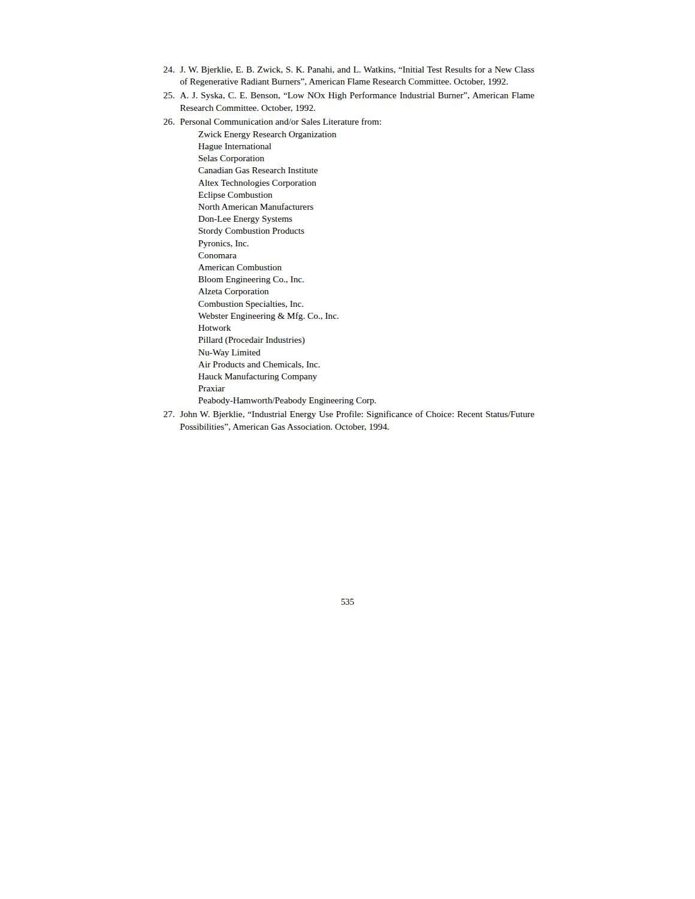24. J. W. Bjerklie, E. B. Zwick, S. K. Panahi, and L. Watkins, “Initial Test Results for a New Class of Regenerative Radiant Burners”, American Flame Research Committee. October, 1992.
25. A. J. Syska, C. E. Benson, “Low NOx High Performance Industrial Burner”, American Flame Research Committee. October, 1992.
26. Personal Communication and/or Sales Literature from:
Zwick Energy Research Organization
Hague International
Selas Corporation
Canadian Gas Research Institute
Altex Technologies Corporation
Eclipse Combustion
North American Manufacturers
Don-Lee Energy Systems
Stordy Combustion Products
Pyronics, Inc.
Conomara
American Combustion
Bloom Engineering Co., Inc.
Alzeta Corporation
Combustion Specialties, Inc.
Webster Engineering & Mfg. Co., Inc.
Hotwork
Pillard (Procedair Industries)
Nu-Way Limited
Air Products and Chemicals, Inc.
Hauck Manufacturing Company
Praxiar
Peabody-Hamworth/Peabody Engineering Corp.
27. John W. Bjerklie, “Industrial Energy Use Profile: Significance of Choice: Recent Status/Future Possibilities”, American Gas Association. October, 1994.
535